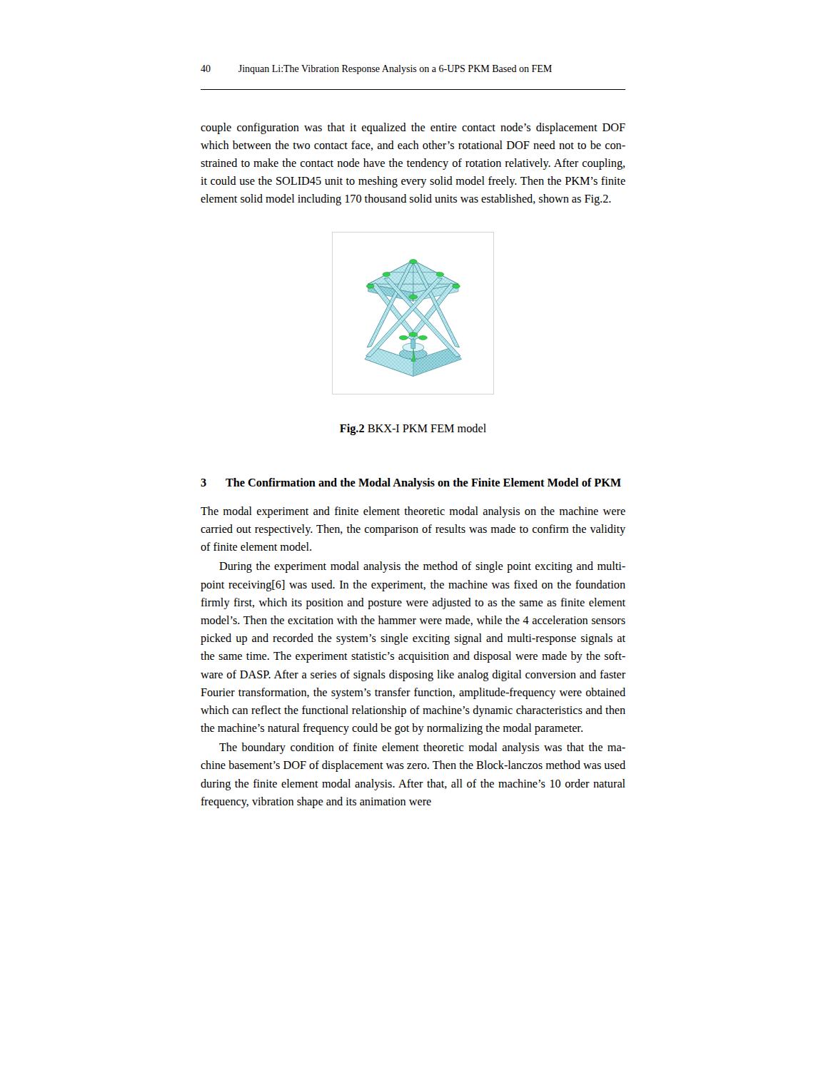40 Jinquan Li:The Vibration Response Analysis on a 6-UPS PKM Based on FEM
couple configuration was that it equalized the entire contact node’s displacement DOF which between the two contact face, and each other’s rotational DOF need not to be constrained to make the contact node have the tendency of rotation relatively. After coupling, it could use the SOLID45 unit to meshing every solid model freely. Then the PKM’s finite element solid model including 170 thousand solid units was established, shown as Fig.2.
Fig.2 BKX-I PKM FEM model
3 The Confirmation and the Modal Analysis on the Finite Element Model of PKM
The modal experiment and finite element theoretic modal analysis on the machine were carried out respectively. Then, the comparison of results was made to confirm the validity of finite element model.
During the experiment modal analysis the method of single point exciting and multi-point receiving[6] was used. In the experiment, the machine was fixed on the foundation firmly first, which its position and posture were adjusted to as the same as finite element model’s. Then the excitation with the hammer were made, while the 4 acceleration sensors picked up and recorded the system’s single exciting signal and multi-response signals at the same time. The experiment statistic’s acquisition and disposal were made by the software of DASP. After a series of signals disposing like analog digital conversion and faster Fourier transformation, the system’s transfer function, amplitude-frequency were obtained which can reflect the functional relationship of machine’s dynamic characteristics and then the machine’s natural frequency could be got by normalizing the modal parameter.
The boundary condition of finite element theoretic modal analysis was that the machine basement’s DOF of displacement was zero. Then the Block-lanczos method was used during the finite element modal analysis. After that, all of the machine’s 10 order natural frequency, vibration shape and its animation were